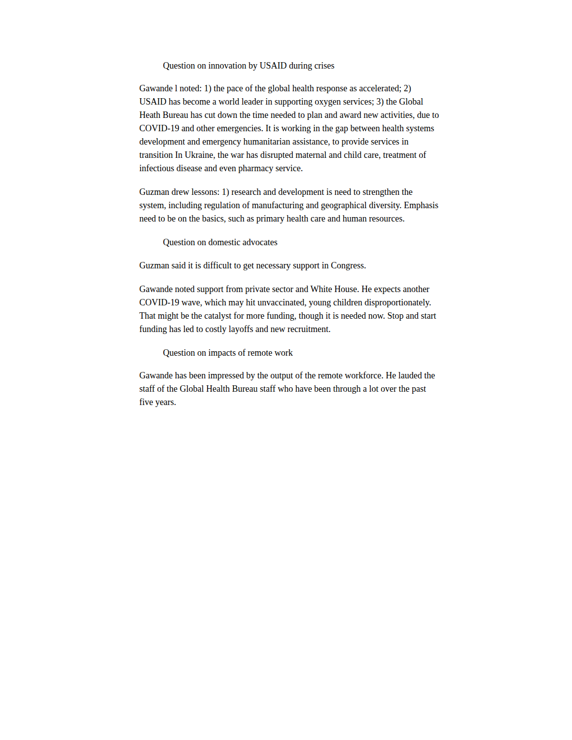Question on innovation by USAID during crises
Gawande l noted: 1) the pace of the global health response as accelerated; 2) USAID has become a world leader in supporting oxygen services; 3) the Global Heath Bureau has cut down the time needed to plan and award new activities, due to COVID-19 and other emergencies. It is working in the gap between health systems development and emergency humanitarian assistance, to provide services in transition In Ukraine, the war has disrupted maternal and child care, treatment of infectious disease and even pharmacy service.
Guzman drew lessons: 1) research and development is need to strengthen the system, including regulation of manufacturing and geographical diversity. Emphasis need to be on the basics, such as primary health care and human resources.
Question on domestic advocates
Guzman said it is difficult to get necessary support in Congress.
Gawande noted support from private sector and White House. He expects another COVID-19 wave, which may hit unvaccinated, young children disproportionately. That might be the catalyst for more funding, though it is needed now. Stop and start funding has led to costly layoffs and new recruitment.
Question on impacts of remote work
Gawande has been impressed by the output of the remote workforce. He lauded the staff of the Global Health Bureau staff who have been through a lot over the past five years.